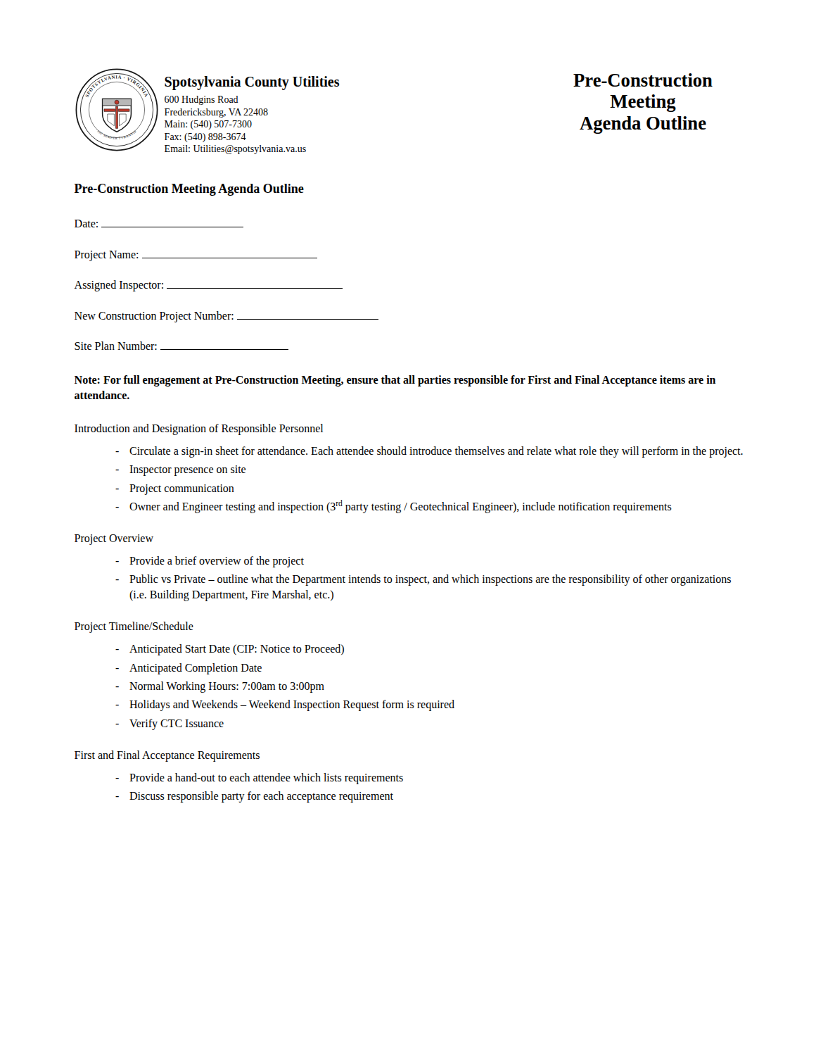SPOTSYLVANIA · VIRGINIA SIC SEMPER TYRANNIS
Spotsylvania County Utilities
600 Hudgins Road
Fredericksburg, VA 22408
Main: (540) 507-7300
Fax: (540) 898-3674
Email: Utilities@spotsylvania.va.us
Pre-Construction
Meeting
Agenda Outline
Pre-Construction Meeting Agenda Outline
Date:
Project Name:
Assigned Inspector:
New Construction Project Number:
Site Plan Number:
Note: For full engagement at Pre-Construction Meeting, ensure that all parties responsible for First and Final Acceptance items are in attendance.
Introduction and Designation of Responsible Personnel
Circulate a sign-in sheet for attendance. Each attendee should introduce themselves and relate what role they will perform in the project.
Inspector presence on site
Project communication
Owner and Engineer testing and inspection (3rd party testing / Geotechnical Engineer), include notification requirements
Project Overview
Provide a brief overview of the project
Public vs Private – outline what the Department intends to inspect, and which inspections are the responsibility of other organizations (i.e. Building Department, Fire Marshal, etc.)
Project Timeline/Schedule
Anticipated Start Date (CIP: Notice to Proceed)
Anticipated Completion Date
Normal Working Hours: 7:00am to 3:00pm
Holidays and Weekends – Weekend Inspection Request form is required
Verify CTC Issuance
First and Final Acceptance Requirements
Provide a hand-out to each attendee which lists requirements
Discuss responsible party for each acceptance requirement